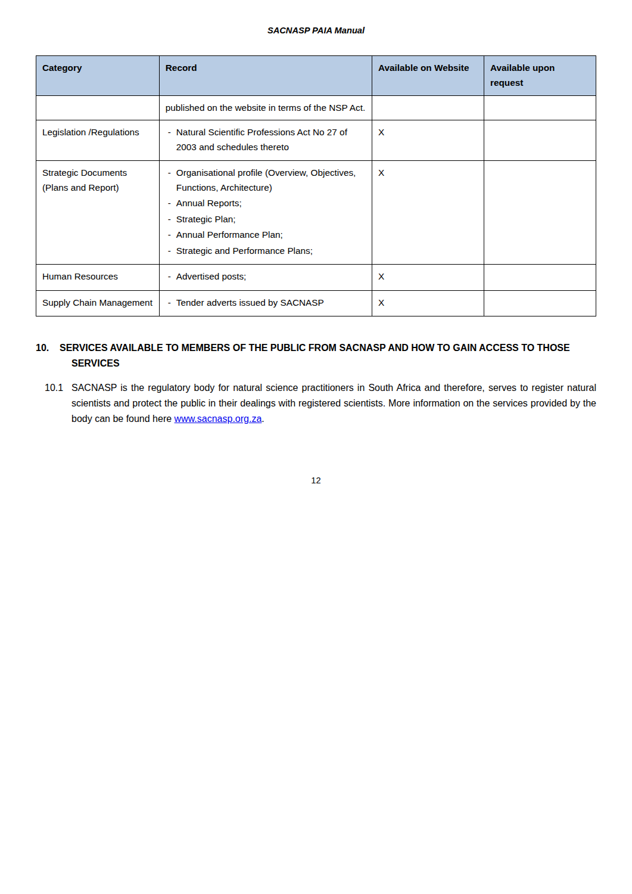SACNASP PAIA Manual
| Category | Record | Available on Website | Available upon request |
| --- | --- | --- | --- |
| | published on the website in terms of the NSP Act. | | |
| Legislation /Regulations | Natural Scientific Professions Act No 27 of 2003 and schedules thereto | X | |
| Strategic Documents (Plans and Report) | Organisational profile (Overview, Objectives, Functions, Architecture) Annual Reports; Strategic Plan; Annual Performance Plan; Strategic and Performance Plans; | X | |
| Human Resources | Advertised posts; | X | |
| Supply Chain Management | Tender adverts issued by SACNASP | X | |
10. SERVICES AVAILABLE TO MEMBERS OF THE PUBLIC FROM SACNASP AND HOW TO GAIN ACCESS TO THOSE SERVICES
10.1 SACNASP is the regulatory body for natural science practitioners in South Africa and therefore, serves to register natural scientists and protect the public in their dealings with registered scientists. More information on the services provided by the body can be found here www.sacnasp.org.za.
12